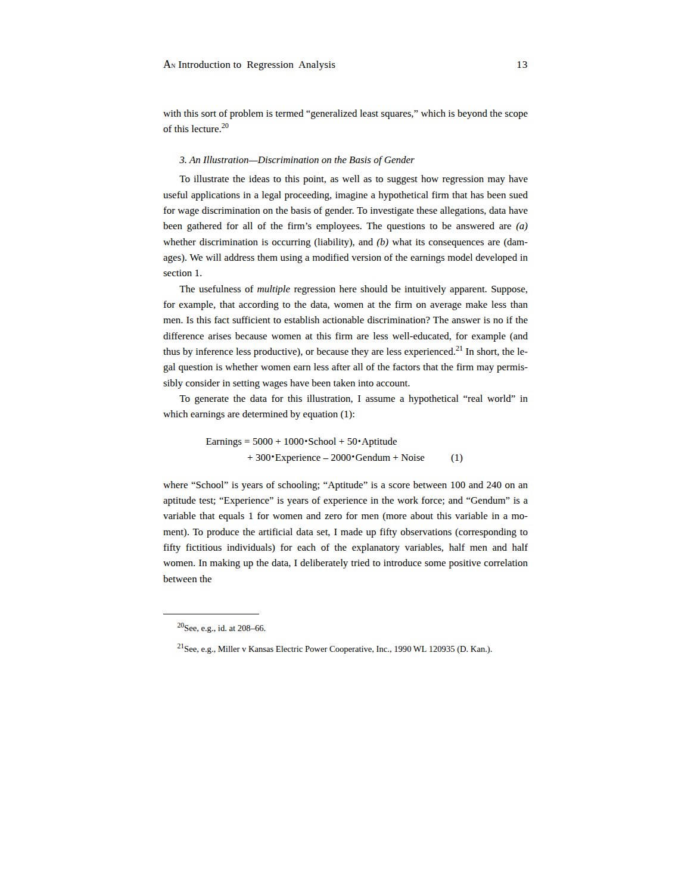An Introduction to Regression Analysis 13
with this sort of problem is termed “generalized least squares,” which is beyond the scope of this lecture.20
3. An Illustration—Discrimination on the Basis of Gender
To illustrate the ideas to this point, as well as to suggest how regression may have useful applications in a legal proceeding, imagine a hypothetical firm that has been sued for wage discrimination on the basis of gender. To investigate these allegations, data have been gathered for all of the firm’s employees. The questions to be answered are (a) whether discrimination is occurring (liability), and (b) what its consequences are (damages). We will address them using a modified version of the earnings model developed in section 1.
The usefulness of multiple regression here should be intuitively apparent. Suppose, for example, that according to the data, women at the firm on average make less than men. Is this fact sufficient to establish actionable discrimination? The answer is no if the difference arises because women at this firm are less well-educated, for example (and thus by inference less productive), or because they are less experienced.21 In short, the legal question is whether women earn less after all of the factors that the firm may permissibly consider in setting wages have been taken into account.
To generate the data for this illustration, I assume a hypothetical “real world” in which earnings are determined by equation (1):
Earnings = 5000 + 1000•School + 50•Aptitude
+ 300•Experience – 2000•Gendum + Noise(1)
where “School” is years of schooling; “Aptitude” is a score between 100 and 240 on an aptitude test; “Experience” is years of experience in the work force; and “Gendum” is a variable that equals 1 for women and zero for men (more about this variable in a moment). To produce the artificial data set, I made up fifty observations (corresponding to fifty fictitious individuals) for each of the explanatory variables, half men and half women. In making up the data, I deliberately tried to introduce some positive correlation between the
20See, e.g., id. at 208–66.
21See, e.g., Miller v Kansas Electric Power Cooperative, Inc., 1990 WL 120935 (D. Kan.).